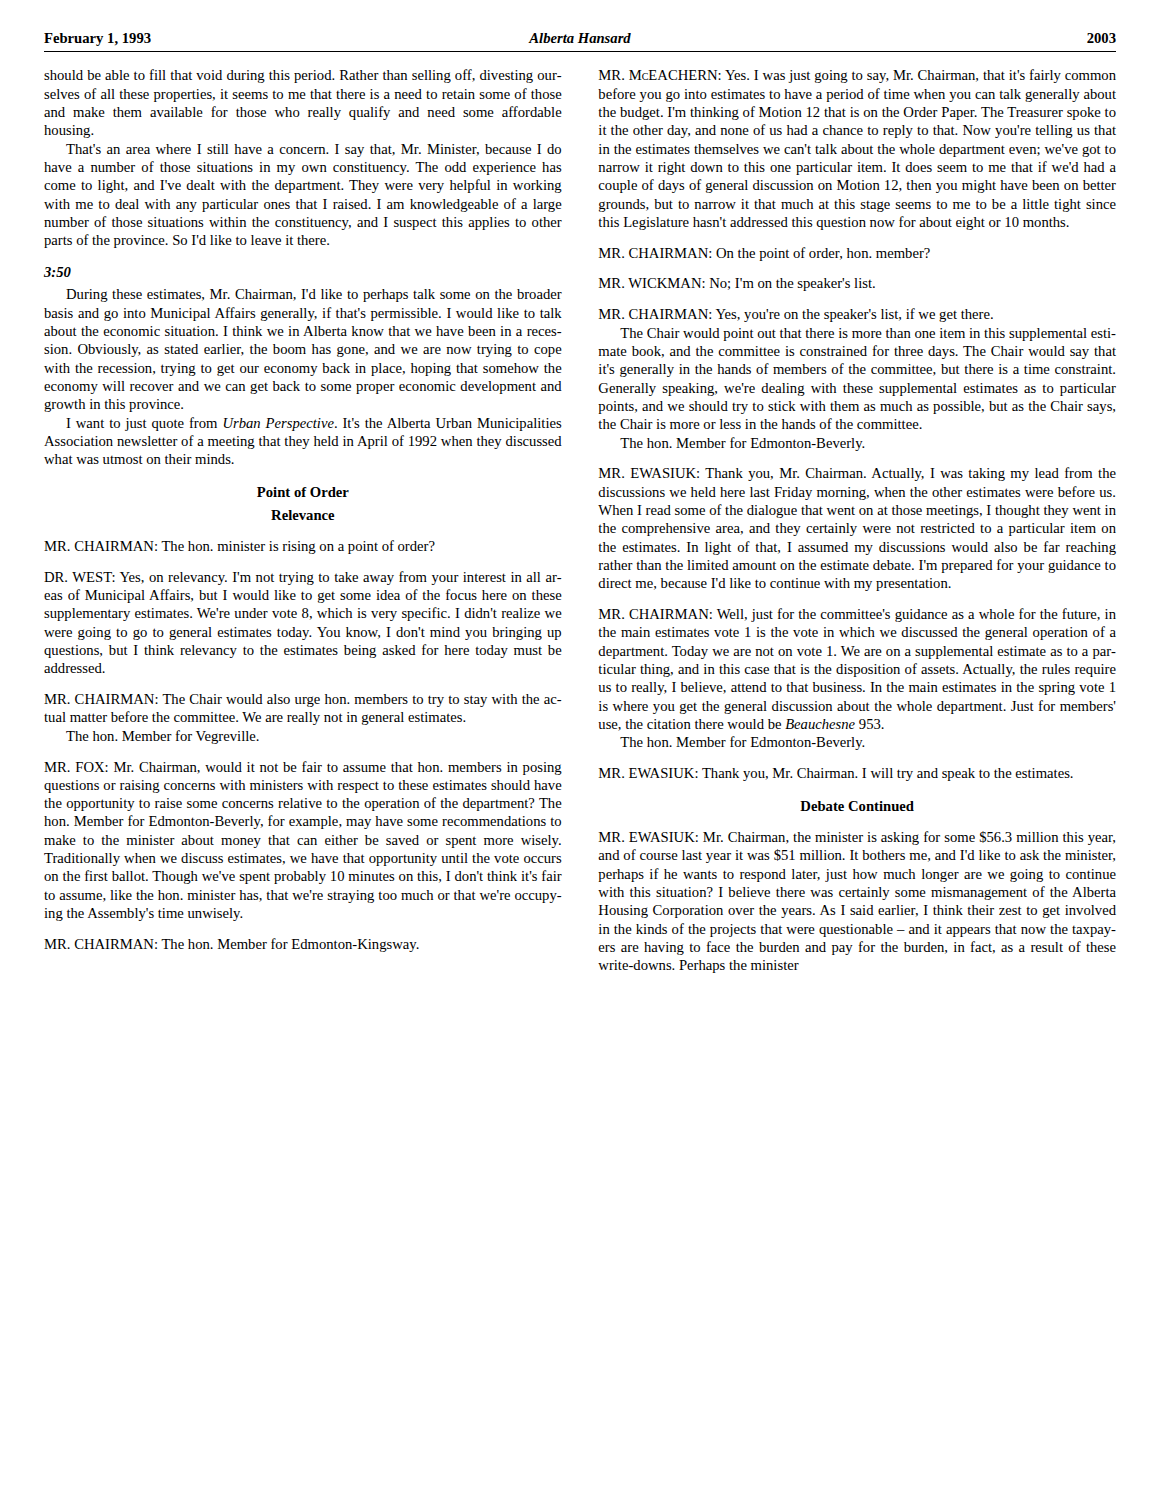February 1, 1993
Alberta Hansard
2003
should be able to fill that void during this period. Rather than selling off, divesting ourselves of all these properties, it seems to me that there is a need to retain some of those and make them available for those who really qualify and need some affordable housing.
That's an area where I still have a concern. I say that, Mr. Minister, because I do have a number of those situations in my own constituency. The odd experience has come to light, and I've dealt with the department. They were very helpful in working with me to deal with any particular ones that I raised. I am knowledgeable of a large number of those situations within the constituency, and I suspect this applies to other parts of the province. So I'd like to leave it there.
3:50
During these estimates, Mr. Chairman, I'd like to perhaps talk some on the broader basis and go into Municipal Affairs generally, if that's permissible. I would like to talk about the economic situation. I think we in Alberta know that we have been in a recession. Obviously, as stated earlier, the boom has gone, and we are now trying to cope with the recession, trying to get our economy back in place, hoping that somehow the economy will recover and we can get back to some proper economic development and growth in this province.
I want to just quote from Urban Perspective. It's the Alberta Urban Municipalities Association newsletter of a meeting that they held in April of 1992 when they discussed what was utmost on their minds.
Point of Order
Relevance
MR. CHAIRMAN: The hon. minister is rising on a point of order?
DR. WEST: Yes, on relevancy. I'm not trying to take away from your interest in all areas of Municipal Affairs, but I would like to get some idea of the focus here on these supplementary estimates. We're under vote 8, which is very specific. I didn't realize we were going to go to general estimates today. You know, I don't mind you bringing up questions, but I think relevancy to the estimates being asked for here today must be addressed.
MR. CHAIRMAN: The Chair would also urge hon. members to try to stay with the actual matter before the committee. We are really not in general estimates.
The hon. Member for Vegreville.
MR. FOX: Mr. Chairman, would it not be fair to assume that hon. members in posing questions or raising concerns with ministers with respect to these estimates should have the opportunity to raise some concerns relative to the operation of the department? The hon. Member for Edmonton-Beverly, for example, may have some recommendations to make to the minister about money that can either be saved or spent more wisely. Traditionally when we discuss estimates, we have that opportunity until the vote occurs on the first ballot. Though we've spent probably 10 minutes on this, I don't think it's fair to assume, like the hon. minister has, that we're straying too much or that we're occupying the Assembly's time unwisely.
MR. CHAIRMAN: The hon. Member for Edmonton-Kingsway.
MR. McEACHERN: Yes. I was just going to say, Mr. Chairman, that it's fairly common before you go into estimates to have a period of time when you can talk generally about the budget. I'm thinking of Motion 12 that is on the Order Paper. The Treasurer spoke to it the other day, and none of us had a chance to reply to that. Now you're telling us that in the estimates themselves we can't talk about the whole department even; we've got to narrow it right down to this one particular item. It does seem to me that if we'd had a couple of days of general discussion on Motion 12, then you might have been on better grounds, but to narrow it that much at this stage seems to me to be a little tight since this Legislature hasn't addressed this question now for about eight or 10 months.
MR. CHAIRMAN: On the point of order, hon. member?
MR. WICKMAN: No; I'm on the speaker's list.
MR. CHAIRMAN: Yes, you're on the speaker's list, if we get there.
The Chair would point out that there is more than one item in this supplemental estimate book, and the committee is constrained for three days. The Chair would say that it's generally in the hands of members of the committee, but there is a time constraint. Generally speaking, we're dealing with these supplemental estimates as to particular points, and we should try to stick with them as much as possible, but as the Chair says, the Chair is more or less in the hands of the committee.
The hon. Member for Edmonton-Beverly.
MR. EWASIUK: Thank you, Mr. Chairman. Actually, I was taking my lead from the discussions we held here last Friday morning, when the other estimates were before us. When I read some of the dialogue that went on at those meetings, I thought they went in the comprehensive area, and they certainly were not restricted to a particular item on the estimates. In light of that, I assumed my discussions would also be far reaching rather than the limited amount on the estimate debate. I'm prepared for your guidance to direct me, because I'd like to continue with my presentation.
MR. CHAIRMAN: Well, just for the committee's guidance as a whole for the future, in the main estimates vote 1 is the vote in which we discussed the general operation of a department. Today we are not on vote 1. We are on a supplemental estimate as to a particular thing, and in this case that is the disposition of assets. Actually, the rules require us to really, I believe, attend to that business. In the main estimates in the spring vote 1 is where you get the general discussion about the whole department. Just for members' use, the citation there would be Beauchesne 953.
The hon. Member for Edmonton-Beverly.
MR. EWASIUK: Thank you, Mr. Chairman. I will try and speak to the estimates.
Debate Continued
MR. EWASIUK: Mr. Chairman, the minister is asking for some $56.3 million this year, and of course last year it was $51 million. It bothers me, and I'd like to ask the minister, perhaps if he wants to respond later, just how much longer are we going to continue with this situation? I believe there was certainly some mismanagement of the Alberta Housing Corporation over the years. As I said earlier, I think their zest to get involved in the kinds of the projects that were questionable – and it appears that now the taxpayers are having to face the burden and pay for the burden, in fact, as a result of these write-downs. Perhaps the minister